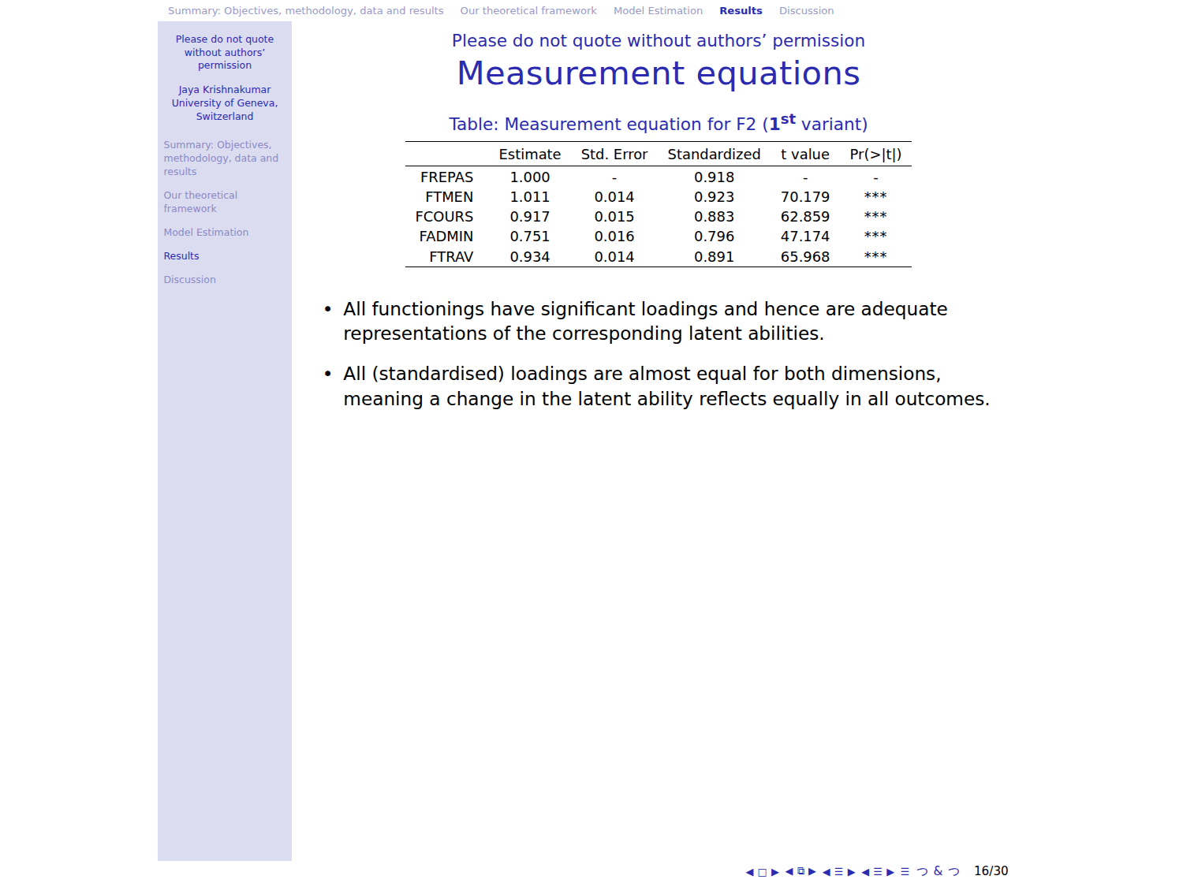Summary: Objectives, methodology, data and results Our theoretical framework Model Estimation Results Discussion
Please do not quote without authors’ permission
Jaya Krishnakumar
University of Geneva, Switzerland
Summary: Objectives, methodology, data and results
Our theoretical framework
Model Estimation
Results
Discussion
Please do not quote without authors’ permission
Measurement equations
Table: Measurement equation for F2 (1st variant)
| | Estimate | Std. Error | Standardized | t value | Pr(>/t/) |
| --- | --- | --- | --- | --- | --- |
| FREPAS | 1.000 | - | 0.918 | - | - |
| FTMEN | 1.011 | 0.014 | 0.923 | 70.179 | *** |
| FCOURS | 0.917 | 0.015 | 0.883 | 62.859 | *** |
| FADMIN | 0.751 | 0.016 | 0.796 | 47.174 | *** |
| FTRAV | 0.934 | 0.014 | 0.891 | 65.968 | *** |
All functionings have significant loadings and hence are adequate representations of the corresponding latent abilities.
All (standardised) loadings are almost equal for both dimensions, meaning a change in the latent ability reflects equally in all outcomes.
◀ □ ▶ ◀ ⧉ ▶ ◀ ☰ ▶ ◀ ☰ ▶ ☰
つ & つ 16/30